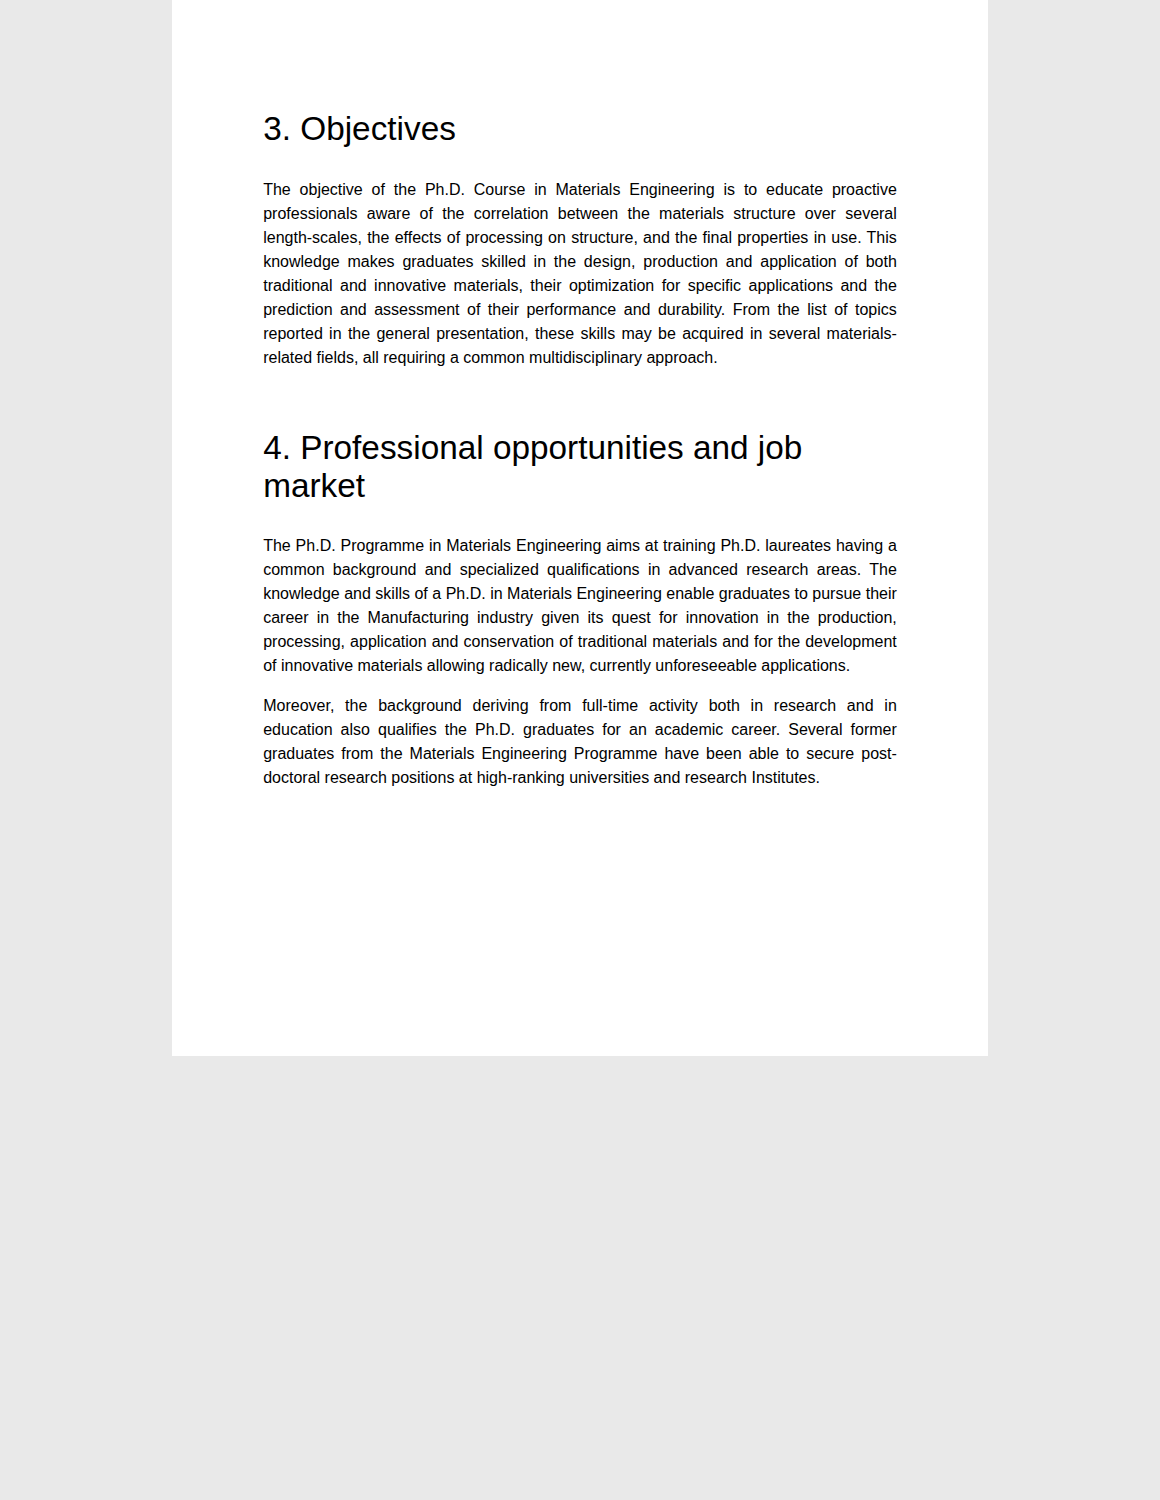3. Objectives
The objective of the Ph.D. Course in Materials Engineering is to educate proactive professionals aware of the correlation between the materials structure over several length-scales, the effects of processing on structure, and the final properties in use. This knowledge makes graduates skilled in the design, production and application of both traditional and innovative materials, their optimization for specific applications and the prediction and assessment of their performance and durability. From the list of topics reported in the general presentation, these skills may be acquired in several materials-related fields, all requiring a common multidisciplinary approach.
4. Professional opportunities and job market
The Ph.D. Programme in Materials Engineering aims at training Ph.D. laureates having a common background and specialized qualifications in advanced research areas. The knowledge and skills of a Ph.D. in Materials Engineering enable graduates to pursue their career in the Manufacturing industry given its quest for innovation in the production, processing, application and conservation of traditional materials and for the development of innovative materials allowing radically new, currently unforeseeable applications.
Moreover, the background deriving from full-time activity both in research and in education also qualifies the Ph.D. graduates for an academic career. Several former graduates from the Materials Engineering Programme have been able to secure post-doctoral research positions at high-ranking universities and research Institutes.